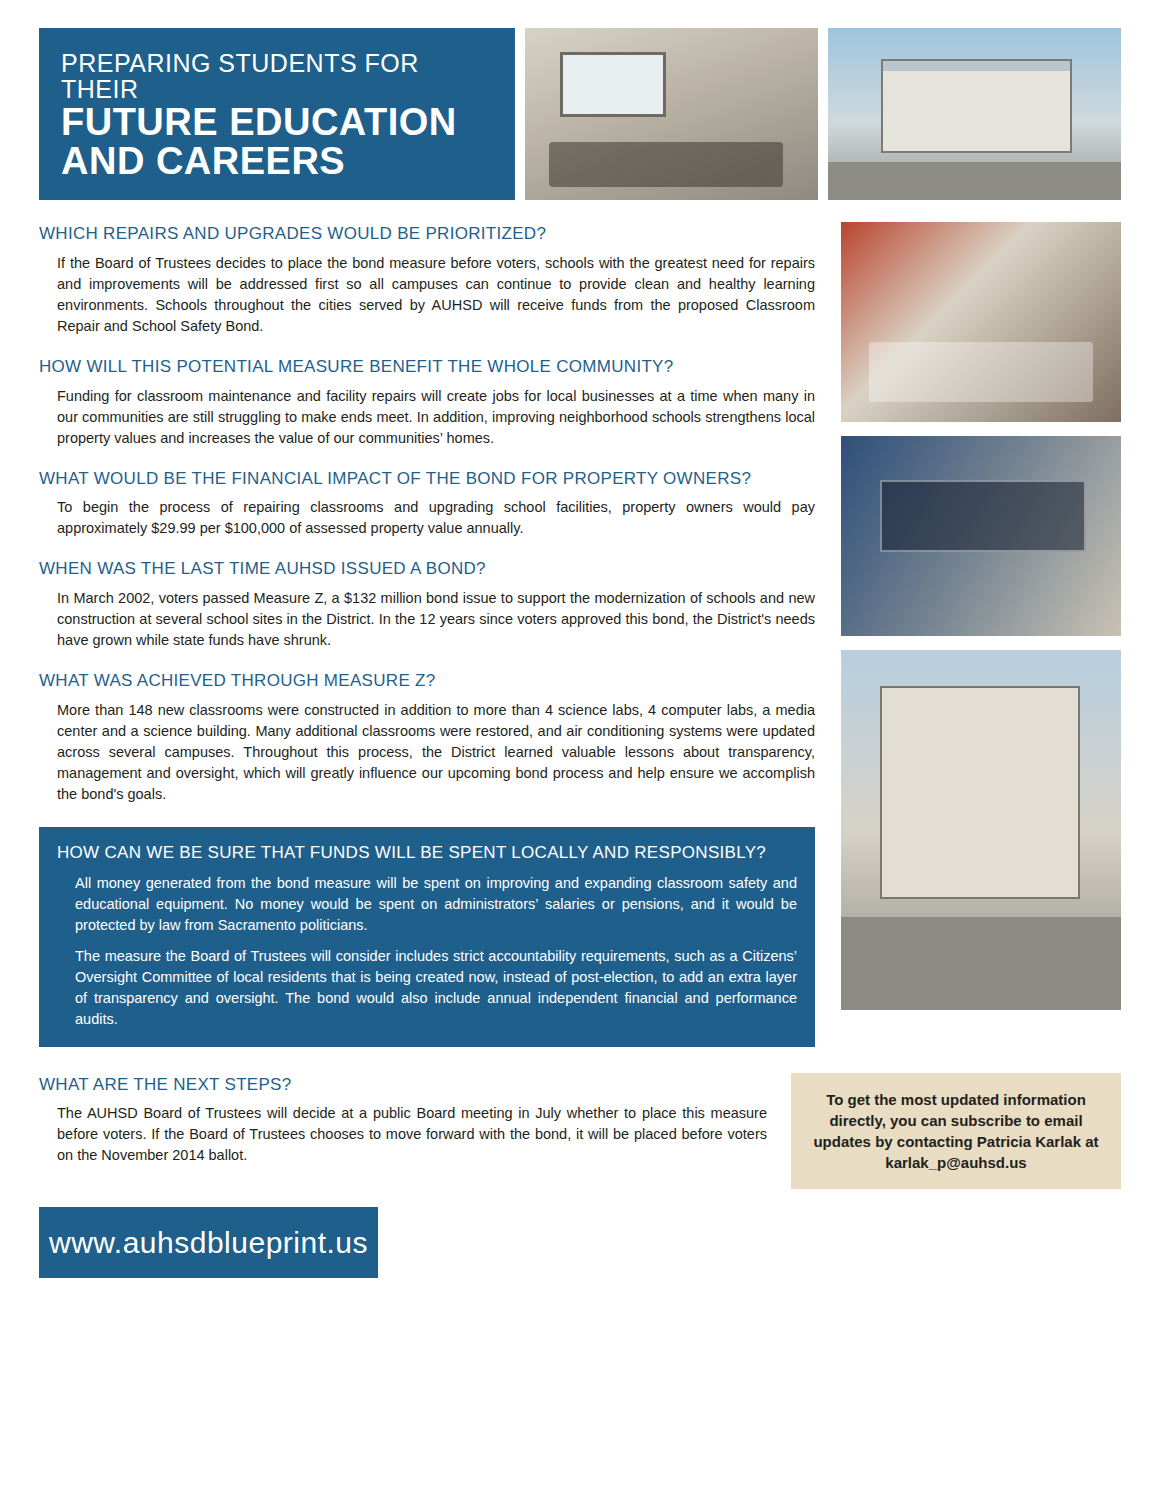Preparing Students for Their Future Education and Careers
Which repairs and upgrades would be prioritized?
If the Board of Trustees decides to place the bond measure before voters, schools with the greatest need for repairs and improvements will be addressed first so all campuses can continue to provide clean and healthy learning environments. Schools throughout the cities served by AUHSD will receive funds from the proposed Classroom Repair and School Safety Bond.
How will this potential measure benefit the whole community?
Funding for classroom maintenance and facility repairs will create jobs for local businesses at a time when many in our communities are still struggling to make ends meet. In addition, improving neighborhood schools strengthens local property values and increases the value of our communities’ homes.
What would be the financial impact of the bond for property owners?
To begin the process of repairing classrooms and upgrading school facilities, property owners would pay approximately $29.99 per $100,000 of assessed property value annually.
When was the last time AUHSD issued a bond?
In March 2002, voters passed Measure Z, a $132 million bond issue to support the modernization of schools and new construction at several school sites in the District. In the 12 years since voters approved this bond, the District's needs have grown while state funds have shrunk.
What was achieved through Measure Z?
More than 148 new classrooms were constructed in addition to more than 4 science labs, 4 computer labs, a media center and a science building. Many additional classrooms were restored, and air conditioning systems were updated across several campuses. Throughout this process, the District learned valuable lessons about transparency, management and oversight, which will greatly influence our upcoming bond process and help ensure we accomplish the bond's goals.
How can we be sure that funds will be spent locally and responsibly?
All money generated from the bond measure will be spent on improving and expanding classroom safety and educational equipment. No money would be spent on administrators’ salaries or pensions, and it would be protected by law from Sacramento politicians.
The measure the Board of Trustees will consider includes strict accountability requirements, such as a Citizens’ Oversight Committee of local residents that is being created now, instead of post-election, to add an extra layer of transparency and oversight. The bond would also include annual independent financial and performance audits.
What are the next steps?
The AUHSD Board of Trustees will decide at a public Board meeting in July whether to place this measure before voters. If the Board of Trustees chooses to move forward with the bond, it will be placed before voters on the November 2014 ballot.
To get the most updated information directly, you can subscribe to email updates by contacting Patricia Karlak at karlak_p@auhsd.us
www.auhsdblueprint.us